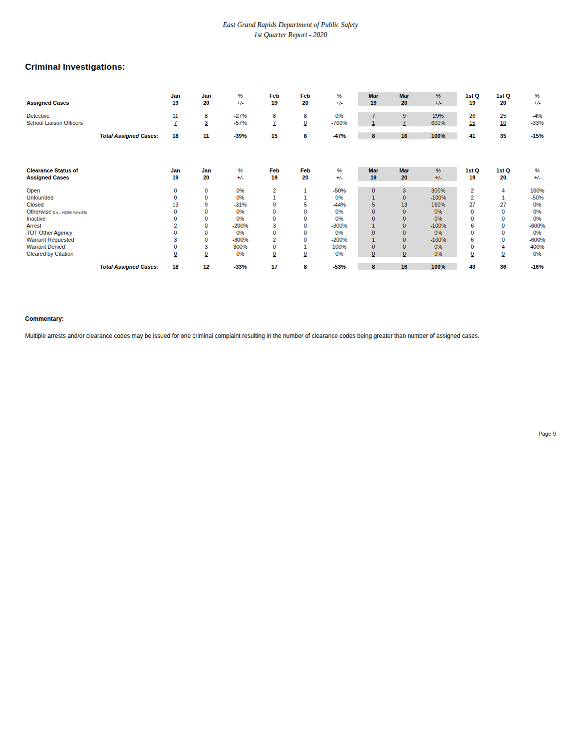East Grand Rapids Department of Public Safety
1st Quarter Report - 2020
Criminal Investigations:
| | Jan | Jan | % | Feb | Feb | % | Mar | Mar | % | 1st Q | 1st Q | % |
| --- | --- | --- | --- | --- | --- | --- | --- | --- | --- | --- | --- | --- |
| Assigned Cases | 19 | 20 | +/- | 19 | 20 | +/- | 19 | 20 | +/- | 19 | 20 | +/- |
| Detective | 11 | 8 | -27% | 8 | 8 | 0% | 7 | 9 | 29% | 26 | 25 | -4% |
| School Liaison Officers | 7 | 3 | -57% | 7 | 0 | -700% | 1 | 7 | 600% | 15 | 10 | -33% |
| Total Assigned Cases: | 18 | 11 | -39% | 15 | 8 | -47% | 8 | 16 | 100% | 41 | 35 | -15% |
| Clearance Status of | Jan | Jan | % | Feb | Feb | % | Mar | Mar | % | 1st Q | 1st Q | % |
| --- | --- | --- | --- | --- | --- | --- | --- | --- | --- | --- | --- | --- |
| Assigned Cases | 19 | 20 | +/- | 19 | 20 | +/- | 19 | 20 | +/- | 19 | 20 | +/- |
| Open | 0 | 0 | 0% | 2 | 1 | -50% | 0 | 3 | 300% | 2 | 4 | 100% |
| Unfounded | 0 | 0 | 0% | 1 | 1 | 0% | 1 | 0 | -100% | 2 | 1 | -50% |
| Closed | 13 | 9 | -31% | 9 | 5 | -44% | 5 | 13 | 160% | 27 | 27 | 0% |
| Otherwise (i.e., victim failed to | 0 | 0 | 0% | 0 | 0 | 0% | 0 | 0 | 0% | 0 | 0 | 0% |
| Inactive | 0 | 0 | 0% | 0 | 0 | 0% | 0 | 0 | 0% | 0 | 0 | 0% |
| Arrest | 2 | 0 | -200% | 3 | 0 | -300% | 1 | 0 | -100% | 6 | 0 | -600% |
| TOT Other Agency | 0 | 0 | 0% | 0 | 0 | 0% | 0 | 0 | 0% | 0 | 0 | 0% |
| Warrant Requested | 3 | 0 | -300% | 2 | 0 | -200% | 1 | 0 | -100% | 6 | 0 | -600% |
| Warrant Denied | 0 | 3 | 300% | 0 | 1 | 100% | 0 | 0 | 0% | 0 | 4 | 400% |
| Cleared by Citation | 0 | 0 | 0% | 0 | 0 | 0% | 0 | 0 | 0% | 0 | 0 | 0% |
| Total Assigned Cases: | 18 | 12 | -33% | 17 | 8 | -53% | 8 | 16 | 100% | 43 | 36 | -16% |
Commentary:
Multiple arrests and/or clearance codes may be issued for one criminal complaint resulting in the number of clearance codes being greater than number of assigned cases.
Page 9